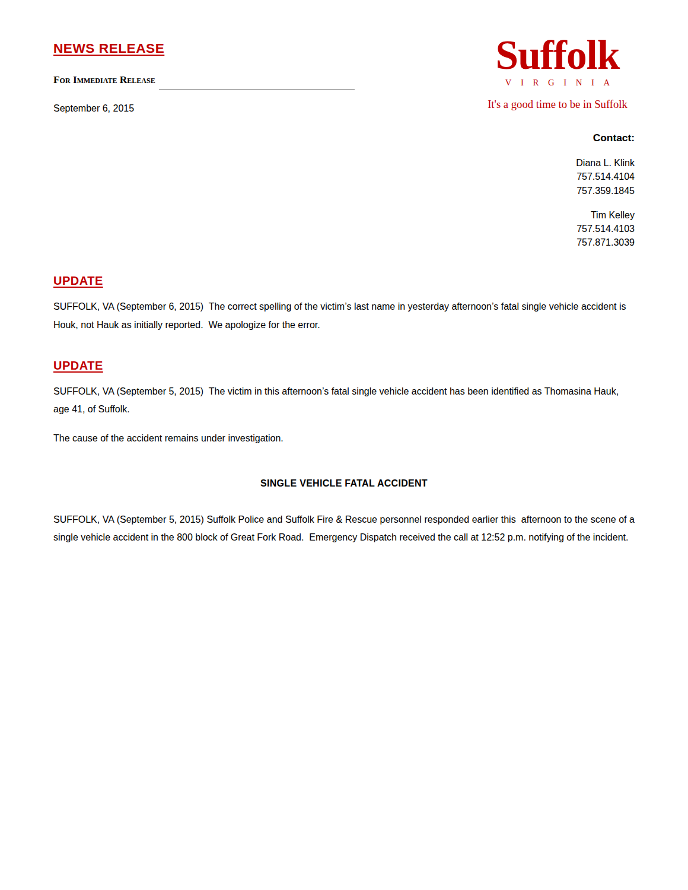Suffolk
V I R G I N I A
It's a good time to be in Suffolk
NEWS RELEASE
For Immediate Release
September 6, 2015
Contact:
Diana L. Klink
757.514.4104
757.359.1845
Tim Kelley
757.514.4103
757.871.3039
UPDATE
SUFFOLK, VA (September 6, 2015) The correct spelling of the victim’s last name in yesterday afternoon’s fatal single vehicle accident is Houk, not Hauk as initially reported. We apologize for the error.
UPDATE
SUFFOLK, VA (September 5, 2015) The victim in this afternoon’s fatal single vehicle accident has been identified as Thomasina Hauk, age 41, of Suffolk.
The cause of the accident remains under investigation.
SINGLE VEHICLE FATAL ACCIDENT
SUFFOLK, VA (September 5, 2015) Suffolk Police and Suffolk Fire & Rescue personnel responded earlier this afternoon to the scene of a single vehicle accident in the 800 block of Great Fork Road. Emergency Dispatch received the call at 12:52 p.m. notifying of the incident.